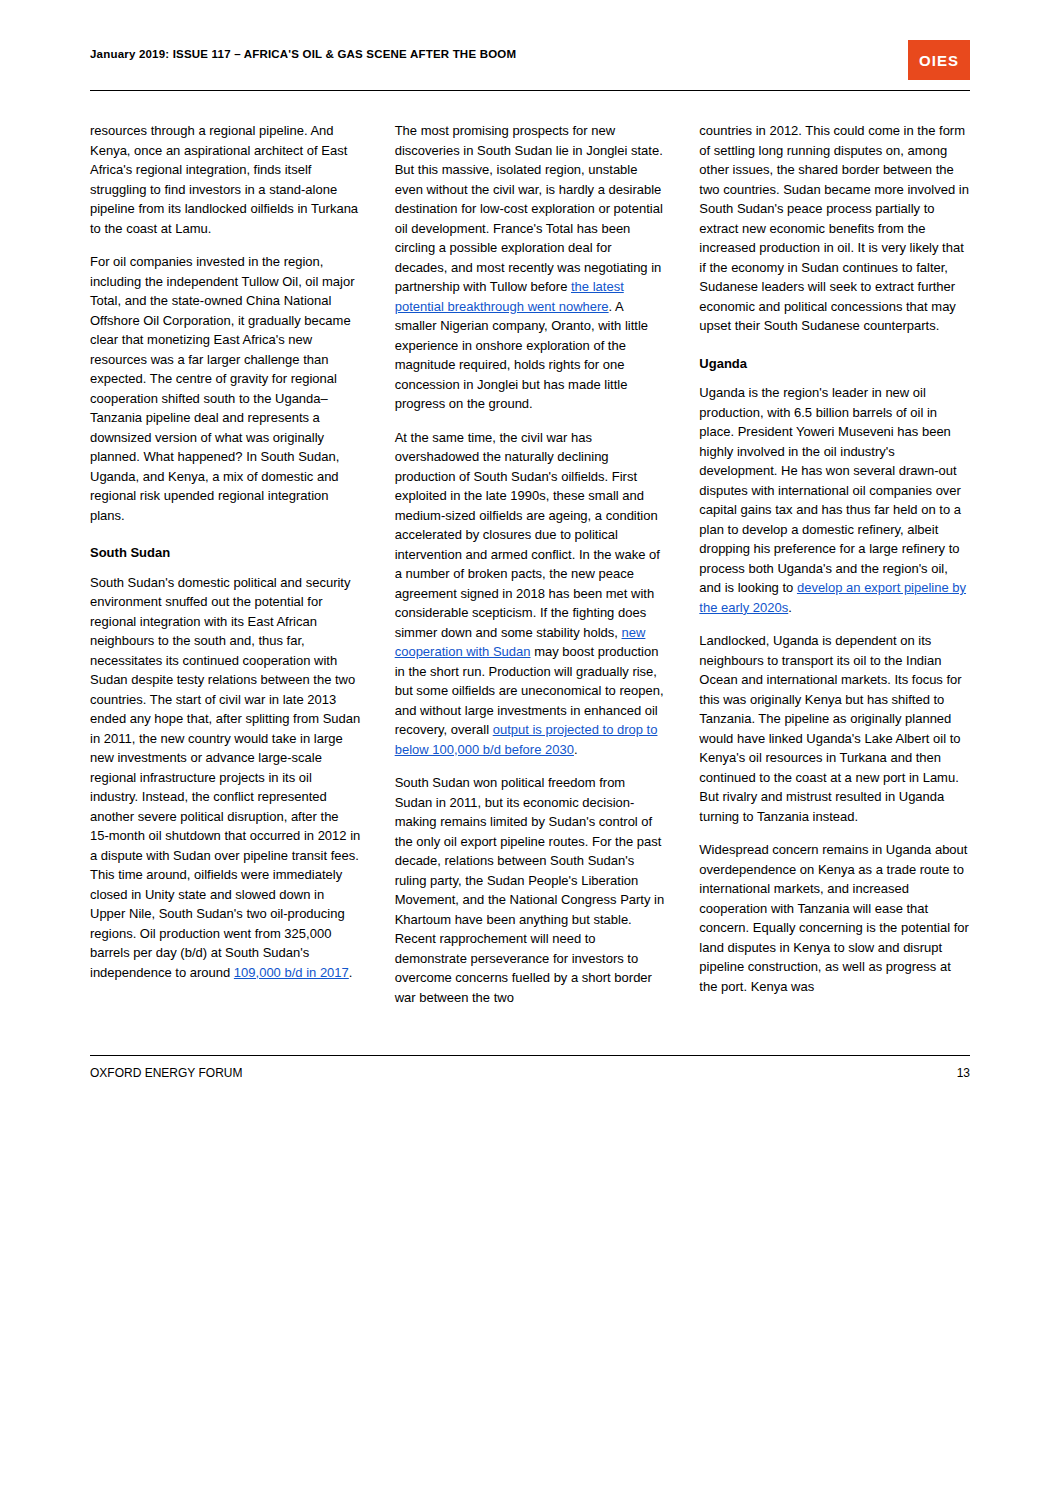January 2019: ISSUE 117 – AFRICA'S OIL & GAS SCENE AFTER THE BOOM
OIES
resources through a regional pipeline. And Kenya, once an aspirational architect of East Africa's regional integration, finds itself struggling to find investors in a stand-alone pipeline from its landlocked oilfields in Turkana to the coast at Lamu.
For oil companies invested in the region, including the independent Tullow Oil, oil major Total, and the state-owned China National Offshore Oil Corporation, it gradually became clear that monetizing East Africa's new resources was a far larger challenge than expected. The centre of gravity for regional cooperation shifted south to the Uganda–Tanzania pipeline deal and represents a downsized version of what was originally planned. What happened? In South Sudan, Uganda, and Kenya, a mix of domestic and regional risk upended regional integration plans.
South Sudan
South Sudan's domestic political and security environment snuffed out the potential for regional integration with its East African neighbours to the south and, thus far, necessitates its continued cooperation with Sudan despite testy relations between the two countries. The start of civil war in late 2013 ended any hope that, after splitting from Sudan in 2011, the new country would take in large new investments or advance large-scale regional infrastructure projects in its oil industry. Instead, the conflict represented another severe political disruption, after the 15-month oil shutdown that occurred in 2012 in a dispute with Sudan over pipeline transit fees. This time around, oilfields were immediately closed in Unity state and slowed down in Upper Nile, South Sudan's two oil-producing regions. Oil production went from 325,000 barrels per day (b/d) at South Sudan's independence to around 109,000 b/d in 2017.
The most promising prospects for new discoveries in South Sudan lie in Jonglei state. But this massive, isolated region, unstable even without the civil war, is hardly a desirable destination for low-cost exploration or potential oil development. France's Total has been circling a possible exploration deal for decades, and most recently was negotiating in partnership with Tullow before the latest potential breakthrough went nowhere. A smaller Nigerian company, Oranto, with little experience in onshore exploration of the magnitude required, holds rights for one concession in Jonglei but has made little progress on the ground.
At the same time, the civil war has overshadowed the naturally declining production of South Sudan's oilfields. First exploited in the late 1990s, these small and medium-sized oilfields are ageing, a condition accelerated by closures due to political intervention and armed conflict. In the wake of a number of broken pacts, the new peace agreement signed in 2018 has been met with considerable scepticism. If the fighting does simmer down and some stability holds, new cooperation with Sudan may boost production in the short run. Production will gradually rise, but some oilfields are uneconomical to reopen, and without large investments in enhanced oil recovery, overall output is projected to drop to below 100,000 b/d before 2030.
South Sudan won political freedom from Sudan in 2011, but its economic decision-making remains limited by Sudan's control of the only oil export pipeline routes. For the past decade, relations between South Sudan's ruling party, the Sudan People's Liberation Movement, and the National Congress Party in Khartoum have been anything but stable. Recent rapprochement will need to demonstrate perseverance for investors to overcome concerns fuelled by a short border war between the two
countries in 2012. This could come in the form of settling long running disputes on, among other issues, the shared border between the two countries. Sudan became more involved in South Sudan's peace process partially to extract new economic benefits from the increased production in oil. It is very likely that if the economy in Sudan continues to falter, Sudanese leaders will seek to extract further economic and political concessions that may upset their South Sudanese counterparts.
Uganda
Uganda is the region's leader in new oil production, with 6.5 billion barrels of oil in place. President Yoweri Museveni has been highly involved in the oil industry's development. He has won several drawn-out disputes with international oil companies over capital gains tax and has thus far held on to a plan to develop a domestic refinery, albeit dropping his preference for a large refinery to process both Uganda's and the region's oil, and is looking to develop an export pipeline by the early 2020s.
Landlocked, Uganda is dependent on its neighbours to transport its oil to the Indian Ocean and international markets. Its focus for this was originally Kenya but has shifted to Tanzania. The pipeline as originally planned would have linked Uganda's Lake Albert oil to Kenya's oil resources in Turkana and then continued to the coast at a new port in Lamu. But rivalry and mistrust resulted in Uganda turning to Tanzania instead.
Widespread concern remains in Uganda about overdependence on Kenya as a trade route to international markets, and increased cooperation with Tanzania will ease that concern. Equally concerning is the potential for land disputes in Kenya to slow and disrupt pipeline construction, as well as progress at the port. Kenya was
OXFORD ENERGY FORUM
13